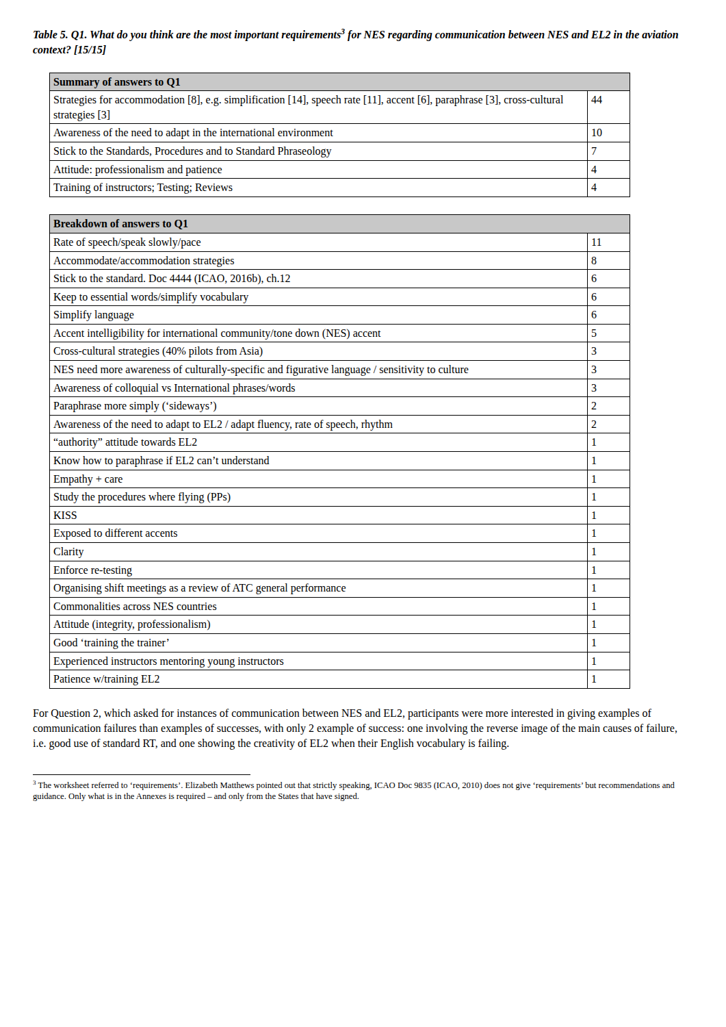Table 5. Q1. What do you think are the most important requirements3 for NES regarding communication between NES and EL2 in the aviation context? [15/15]
| Summary of answers to Q1 |
| --- |
| Strategies for accommodation [8], e.g. simplification [14], speech rate [11], accent [6], paraphrase [3], cross-cultural strategies [3] | 44 |
| Awareness of the need to adapt in the international environment | 10 |
| Stick to the Standards, Procedures and to Standard Phraseology | 7 |
| Attitude: professionalism and patience | 4 |
| Training of instructors; Testing; Reviews | 4 |
| Breakdown of answers to Q1 |
| --- |
| Rate of speech/speak slowly/pace | 11 |
| Accommodate/accommodation strategies | 8 |
| Stick to the standard. Doc 4444 (ICAO, 2016b), ch.12 | 6 |
| Keep to essential words/simplify vocabulary | 6 |
| Simplify language | 6 |
| Accent intelligibility for international community/tone down (NES) accent | 5 |
| Cross-cultural strategies (40% pilots from Asia) | 3 |
| NES need more awareness of culturally-specific and figurative language / sensitivity to culture | 3 |
| Awareness of colloquial vs International phrases/words | 3 |
| Paraphrase more simply (‘sideways’) | 2 |
| Awareness of the need to adapt to EL2 / adapt fluency, rate of speech, rhythm | 2 |
| “authority” attitude towards EL2 | 1 |
| Know how to paraphrase if EL2 can’t understand | 1 |
| Empathy + care | 1 |
| Study the procedures where flying (PPs) | 1 |
| KISS | 1 |
| Exposed to different accents | 1 |
| Clarity | 1 |
| Enforce re-testing | 1 |
| Organising shift meetings as a review of ATC general performance | 1 |
| Commonalities across NES countries | 1 |
| Attitude (integrity, professionalism) | 1 |
| Good ‘training the trainer’ | 1 |
| Experienced instructors mentoring young instructors | 1 |
| Patience w/training EL2 | 1 |
For Question 2, which asked for instances of communication between NES and EL2, participants were more interested in giving examples of communication failures than examples of successes, with only 2 example of success: one involving the reverse image of the main causes of failure, i.e. good use of standard RT, and one showing the creativity of EL2 when their English vocabulary is failing.
3 The worksheet referred to ‘requirements’. Elizabeth Matthews pointed out that strictly speaking, ICAO Doc 9835 (ICAO, 2010) does not give ‘requirements’ but recommendations and guidance. Only what is in the Annexes is required – and only from the States that have signed.